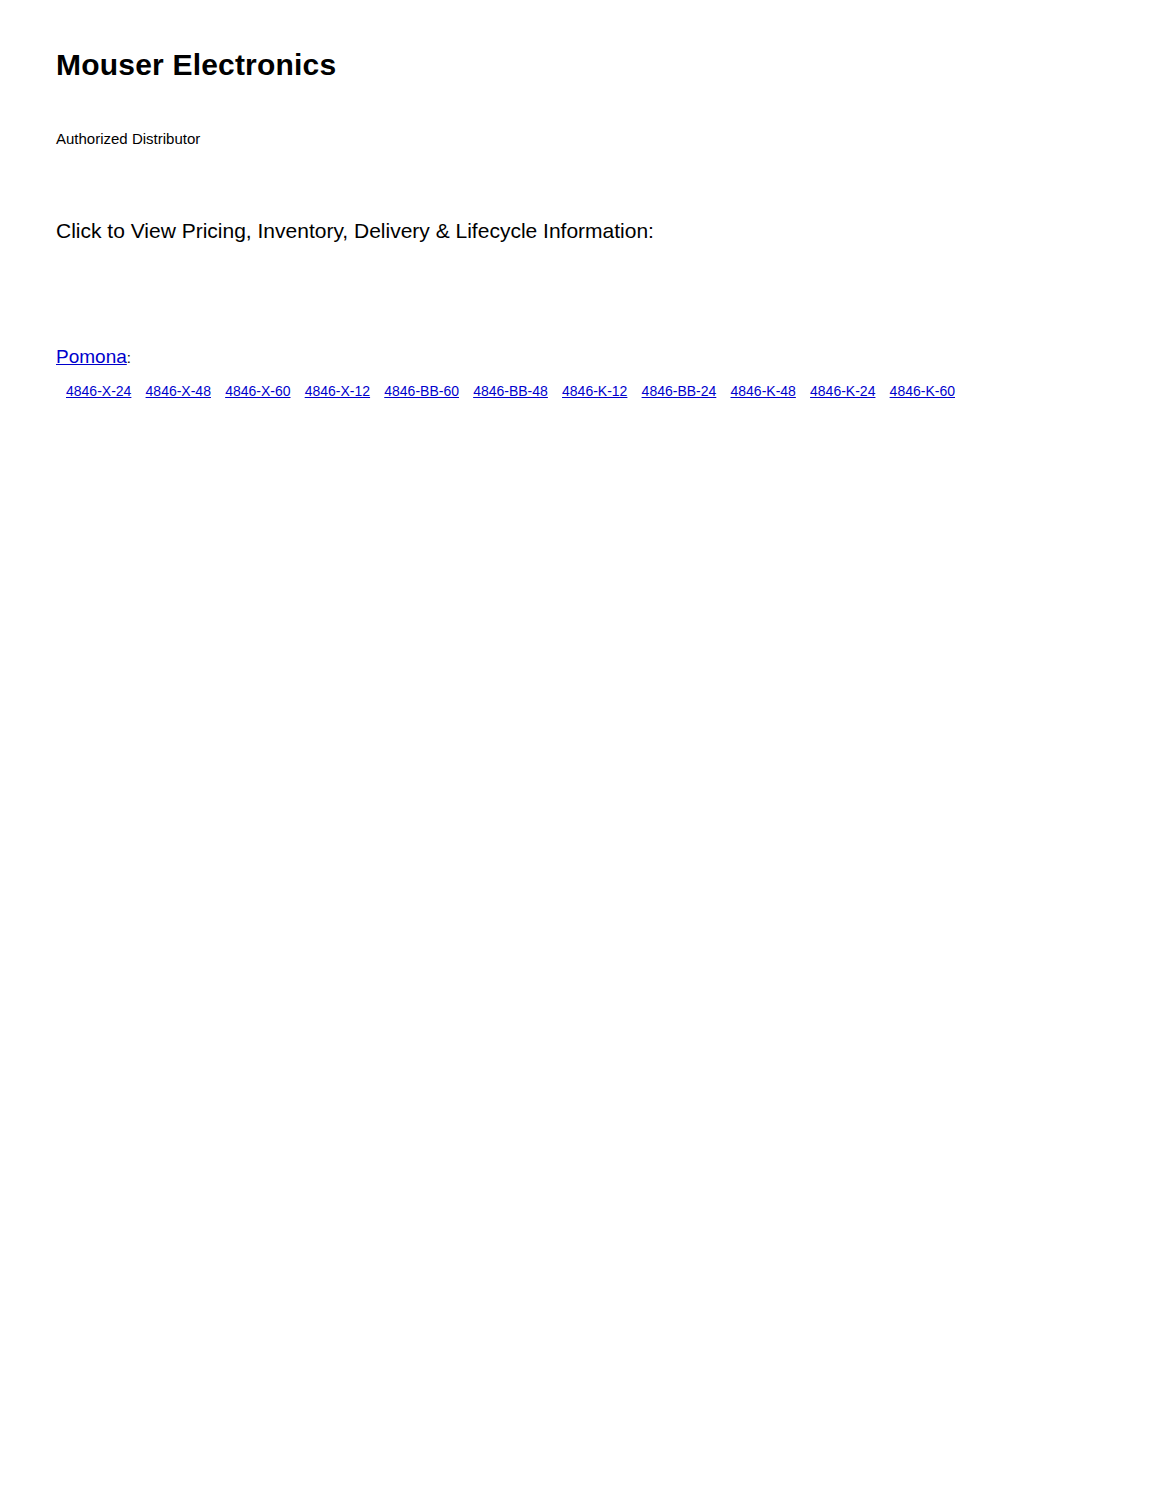Mouser Electronics
Authorized Distributor
Click to View Pricing, Inventory, Delivery & Lifecycle Information:
Pomona:
4846-X-24 4846-X-48 4846-X-60 4846-X-12 4846-BB-60 4846-BB-48 4846-K-12 4846-BB-24 4846-K-48 4846-K-24 4846-K-60